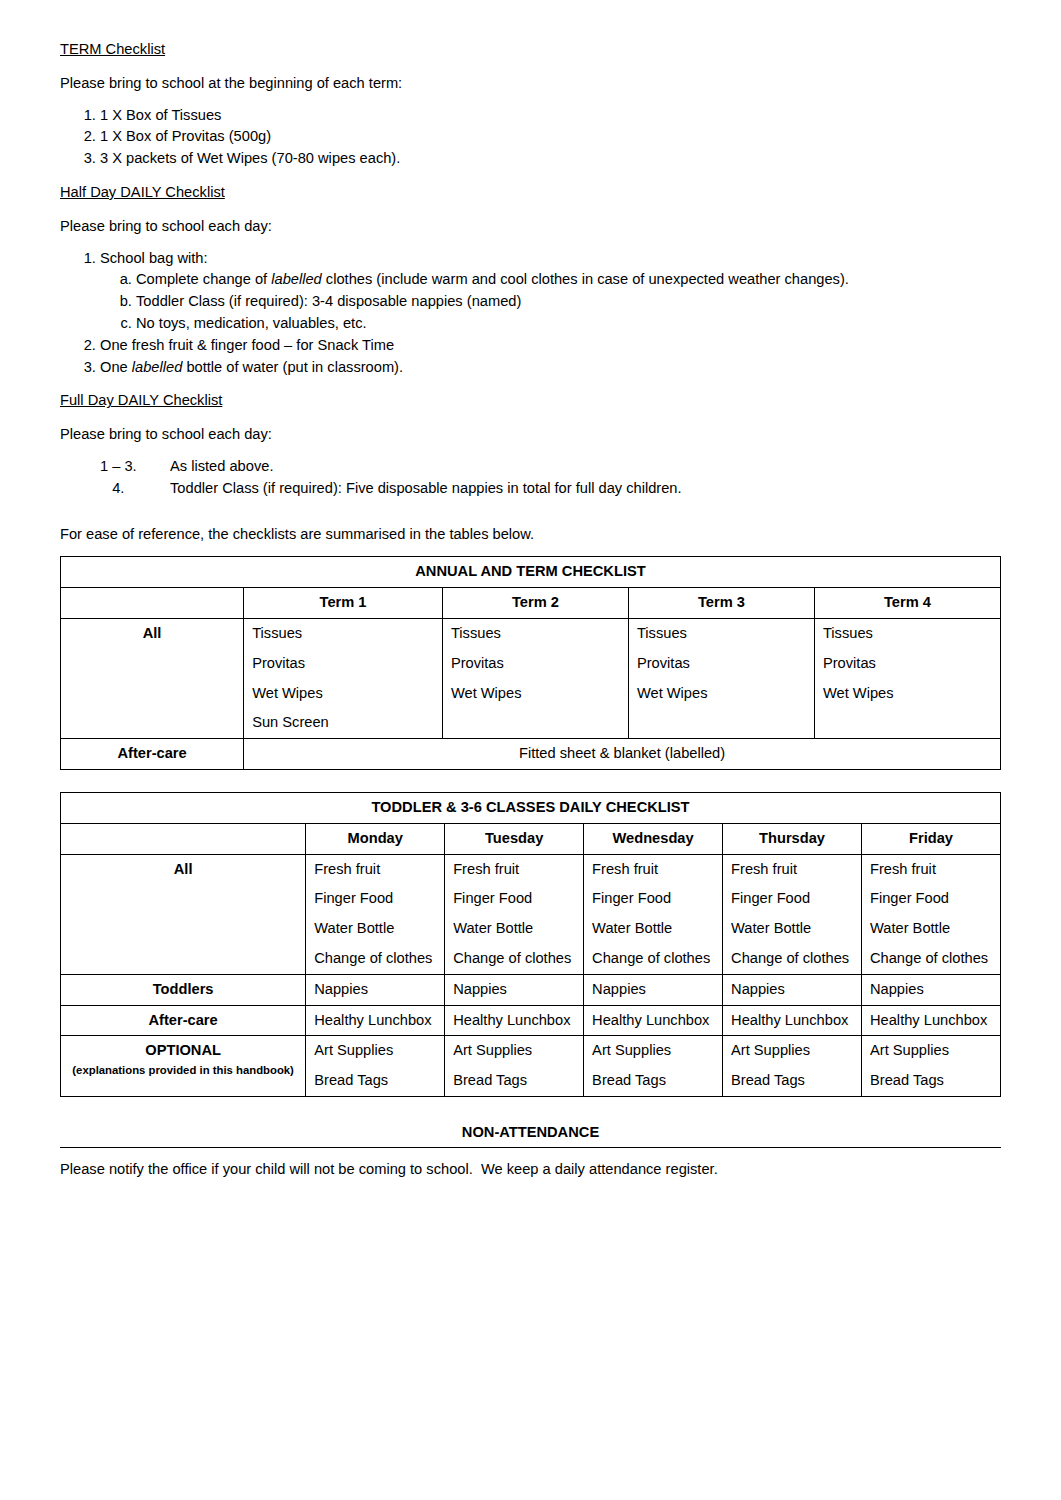TERM Checklist
Please bring to school at the beginning of each term:
1 X Box of Tissues
1 X Box of Provitas (500g)
3 X packets of Wet Wipes (70-80 wipes each).
Half Day DAILY Checklist
Please bring to school each day:
School bag with:
Complete change of labelled clothes (include warm and cool clothes in case of unexpected weather changes).
Toddler Class (if required): 3-4 disposable nappies (named)
No toys, medication, valuables, etc.
One fresh fruit & finger food – for Snack Time
One labelled bottle of water (put in classroom).
Full Day DAILY Checklist
Please bring to school each day:
1 – 3. As listed above. 4. Toddler Class (if required): Five disposable nappies in total for full day children.
For ease of reference, the checklists are summarised in the tables below.
| ANNUAL AND TERM CHECKLIST |
| | Term 1 | Term 2 | Term 3 | Term 4 |
| All | Tissues Provitas Wet Wipes Sun Screen | Tissues Provitas Wet Wipes | Tissues Provitas Wet Wipes | Tissues Provitas Wet Wipes |
| After-care | Fitted sheet & blanket (labelled) |
| TODDLER & 3-6 CLASSES DAILY CHECKLIST |
| | Monday | Tuesday | Wednesday | Thursday | Friday |
| All | Fresh fruit Finger Food Water Bottle Change of clothes | Fresh fruit Finger Food Water Bottle Change of clothes | Fresh fruit Finger Food Water Bottle Change of clothes | Fresh fruit Finger Food Water Bottle Change of clothes | Fresh fruit Finger Food Water Bottle Change of clothes |
| Toddlers | Nappies | Nappies | Nappies | Nappies | Nappies |
| After-care | Healthy Lunchbox | Healthy Lunchbox | Healthy Lunchbox | Healthy Lunchbox | Healthy Lunchbox |
| OPTIONAL (explanations provided in this handbook) | Art Supplies Bread Tags | Art Supplies Bread Tags | Art Supplies Bread Tags | Art Supplies Bread Tags | Art Supplies Bread Tags |
NON-ATTENDANCE
Please notify the office if your child will not be coming to school. We keep a daily attendance register.